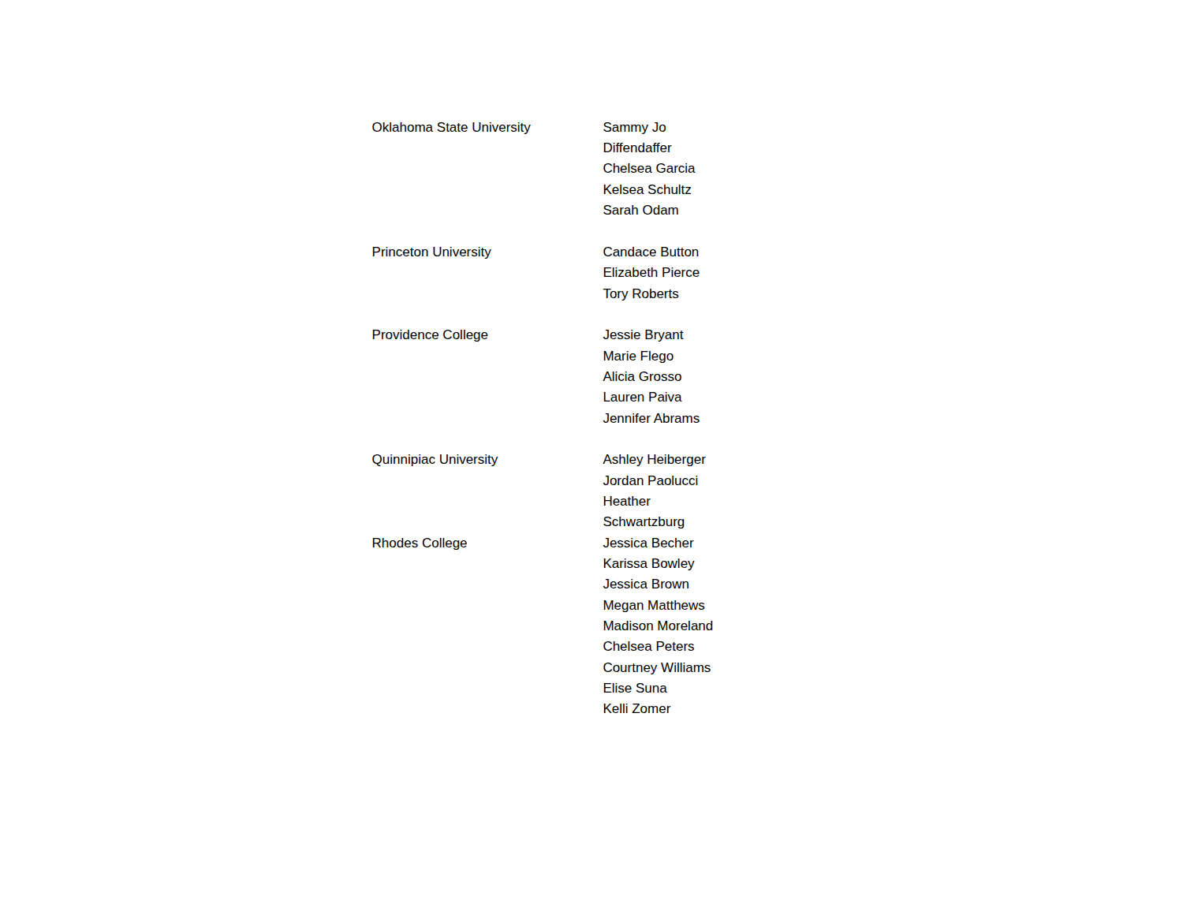| Oklahoma State University | Sammy Jo Diffendaffer Chelsea Garcia Kelsea Schultz Sarah Odam |
| Princeton University | Candace Button Elizabeth Pierce Tory Roberts |
| Providence College | Jessie Bryant Marie Flego Alicia Grosso Lauren Paiva Jennifer Abrams |
| Quinnipiac University | Ashley Heiberger Jordan Paolucci Heather Schwartzburg |
| Rhodes College | Jessica Becher Karissa Bowley Jessica Brown Megan Matthews Madison Moreland Chelsea Peters Courtney Williams Elise Suna Kelli Zomer |